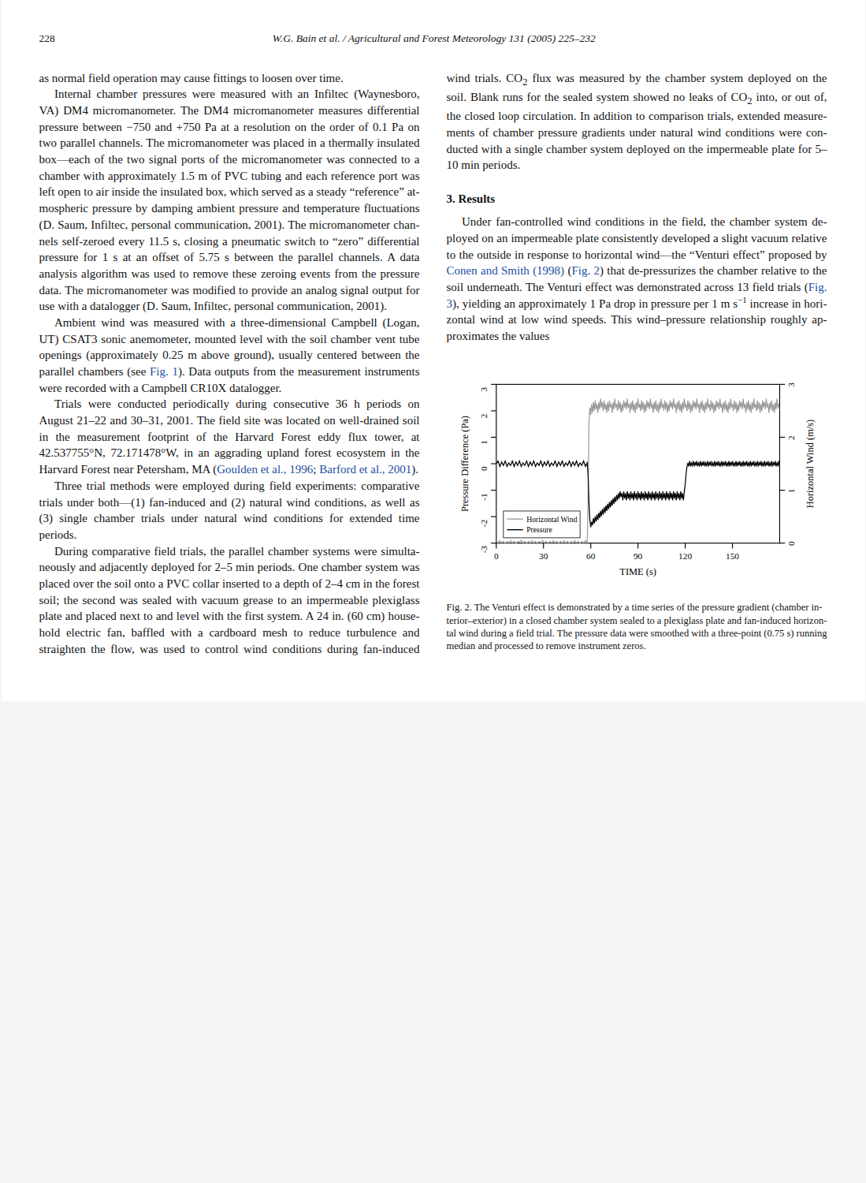228 W.G. Bain et al. / Agricultural and Forest Meteorology 131 (2005) 225–232
as normal field operation may cause fittings to loosen over time.
Internal chamber pressures were measured with an Infiltec (Waynesboro, VA) DM4 micromanometer. The DM4 micromanometer measures differential pressure between −750 and +750 Pa at a resolution on the order of 0.1 Pa on two parallel channels. The micromanometer was placed in a thermally insulated box—each of the two signal ports of the micromanometer was connected to a chamber with approximately 1.5 m of PVC tubing and each reference port was left open to air inside the insulated box, which served as a steady “reference” atmospheric pressure by damping ambient pressure and temperature fluctuations (D. Saum, Infiltec, personal communication, 2001). The micromanometer channels self-zeroed every 11.5 s, closing a pneumatic switch to “zero” differential pressure for 1 s at an offset of 5.75 s between the parallel channels. A data analysis algorithm was used to remove these zeroing events from the pressure data. The micromanometer was modified to provide an analog signal output for use with a datalogger (D. Saum, Infiltec, personal communication, 2001).
Ambient wind was measured with a three-dimensional Campbell (Logan, UT) CSAT3 sonic anemometer, mounted level with the soil chamber vent tube openings (approximately 0.25 m above ground), usually centered between the parallel chambers (see Fig. 1). Data outputs from the measurement instruments were recorded with a Campbell CR10X datalogger.
Trials were conducted periodically during consecutive 36 h periods on August 21–22 and 30–31, 2001. The field site was located on well-drained soil in the measurement footprint of the Harvard Forest eddy flux tower, at 42.537755°N, 72.171478°W, in an aggrading upland forest ecosystem in the Harvard Forest near Petersham, MA (Goulden et al., 1996; Barford et al., 2001).
Three trial methods were employed during field experiments: comparative trials under both—(1) fan-induced and (2) natural wind conditions, as well as (3) single chamber trials under natural wind conditions for extended time periods.
During comparative field trials, the parallel chamber systems were simultaneously and adjacently deployed for 2–5 min periods. One chamber system was placed over the soil onto a PVC collar inserted to a depth of 2–4 cm in the forest soil; the second was sealed with vacuum grease to an impermeable plexiglass plate and placed next to and level with the first system. A 24 in. (60 cm) household electric fan, baffled with a cardboard mesh to reduce turbulence and straighten the flow, was used to control wind conditions during fan-induced wind trials. CO2 flux was measured by the chamber system deployed on the soil. Blank runs for the sealed system showed no leaks of CO2 into, or out of, the closed loop circulation. In addition to comparison trials, extended measurements of chamber pressure gradients under natural wind conditions were conducted with a single chamber system deployed on the impermeable plate for 5–10 min periods.
3. Results
Under fan-controlled wind conditions in the field, the chamber system deployed on an impermeable plate consistently developed a slight vacuum relative to the outside in response to horizontal wind—the “Venturi effect” proposed by Conen and Smith (1998) (Fig. 2) that de-pressurizes the chamber relative to the soil underneath. The Venturi effect was demonstrated across 13 field trials (Fig. 3), yielding an approximately 1 Pa drop in pressure per 1 m s−1 increase in horizontal wind at low wind speeds. This wind–pressure relationship roughly approximates the values
3 2 1 0 -1 -2 -3 3 2 1 0 0 30 60 90 120 150 Pressure Difference (Pa) Horizontal Wind (m/s) TIME (s) Horizontal Wind Pressure
Fig. 2. The Venturi effect is demonstrated by a time series of the pressure gradient (chamber interior–exterior) in a closed chamber system sealed to a plexiglass plate and fan-induced horizontal wind during a field trial. The pressure data were smoothed with a three-point (0.75 s) running median and processed to remove instrument zeros.